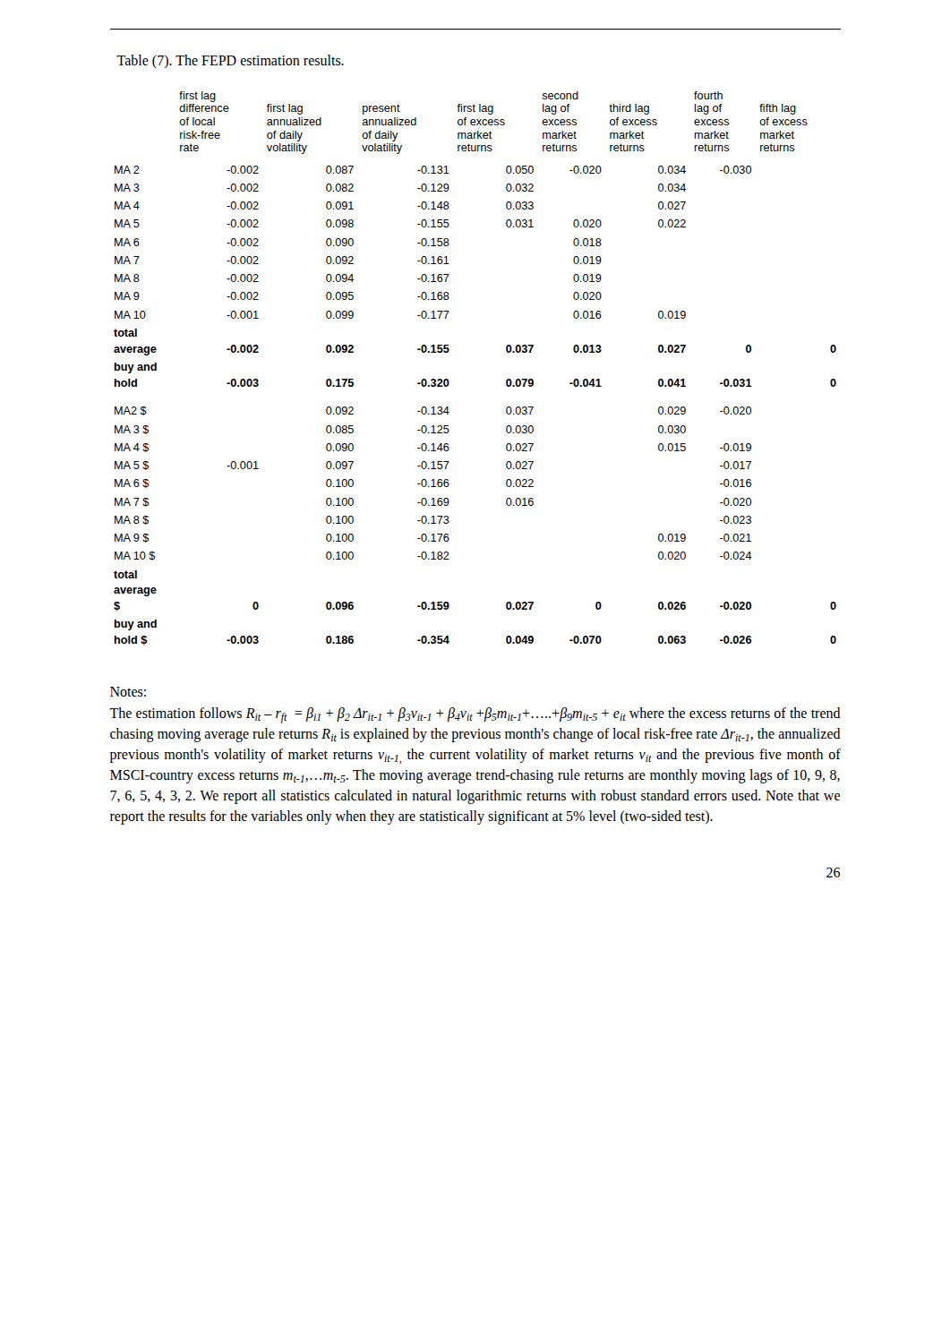Table (7). The FEPD estimation results.
| | first lag difference of local risk-free rate | first lag annualized of daily volatility | present annualized of daily volatility | first lag of excess market returns | second lag of excess market returns | third lag of excess market returns | fourth lag of excess market returns | fifth lag of excess market returns |
| --- | --- | --- | --- | --- | --- | --- | --- | --- |
| MA 2 | -0.002 | 0.087 | -0.131 | 0.050 | -0.020 | 0.034 | -0.030 | |
| MA 3 | -0.002 | 0.082 | -0.129 | 0.032 | | 0.034 | | |
| MA 4 | -0.002 | 0.091 | -0.148 | 0.033 | | 0.027 | | |
| MA 5 | -0.002 | 0.098 | -0.155 | 0.031 | 0.020 | 0.022 | | |
| MA 6 | -0.002 | 0.090 | -0.158 | | 0.018 | | | |
| MA 7 | -0.002 | 0.092 | -0.161 | | 0.019 | | | |
| MA 8 | -0.002 | 0.094 | -0.167 | | 0.019 | | | |
| MA 9 | -0.002 | 0.095 | -0.168 | | 0.020 | | | |
| MA 10 | -0.001 | 0.099 | -0.177 | | 0.016 | 0.019 | | |
| total average | -0.002 | 0.092 | -0.155 | 0.037 | 0.013 | 0.027 | 0 | 0 |
| buy and hold | -0.003 | 0.175 | -0.320 | 0.079 | -0.041 | 0.041 | -0.031 | 0 |
| MA2 $ | | 0.092 | -0.134 | 0.037 | | 0.029 | -0.020 | |
| MA 3 $ | | 0.085 | -0.125 | 0.030 | | 0.030 | | |
| MA 4 $ | | 0.090 | -0.146 | 0.027 | | 0.015 | -0.019 | |
| MA 5 $ | -0.001 | 0.097 | -0.157 | 0.027 | | | -0.017 | |
| MA 6 $ | | 0.100 | -0.166 | 0.022 | | | -0.016 | |
| MA 7 $ | | 0.100 | -0.169 | 0.016 | | | -0.020 | |
| MA 8 $ | | 0.100 | -0.173 | | | | -0.023 | |
| MA 9 $ | | 0.100 | -0.176 | | | 0.019 | -0.021 | |
| MA 10 $ | | 0.100 | -0.182 | | | 0.020 | -0.024 | |
| total average $ | 0 | 0.096 | -0.159 | 0.027 | 0 | 0.026 | -0.020 | 0 |
| buy and hold $ | -0.003 | 0.186 | -0.354 | 0.049 | -0.070 | 0.063 | -0.026 | 0 |
Notes:
The estimation follows Rit – rft = βi1 + β2 Δrit-1 + β3vit-1 + β4vit +β5mit-1+…..+β9mit-5 + eit where the excess returns of the trend chasing moving average rule returns Rit is explained by the previous month's change of local risk-free rate Δrit-1, the annualized previous month's volatility of market returns vit-1, the current volatility of market returns vit and the previous five month of MSCI-country excess returns mt-1,…mt-5. The moving average trend-chasing rule returns are monthly moving lags of 10, 9, 8, 7, 6, 5, 4, 3, 2. We report all statistics calculated in natural logarithmic returns with robust standard errors used. Note that we report the results for the variables only when they are statistically significant at 5% level (two-sided test).
26